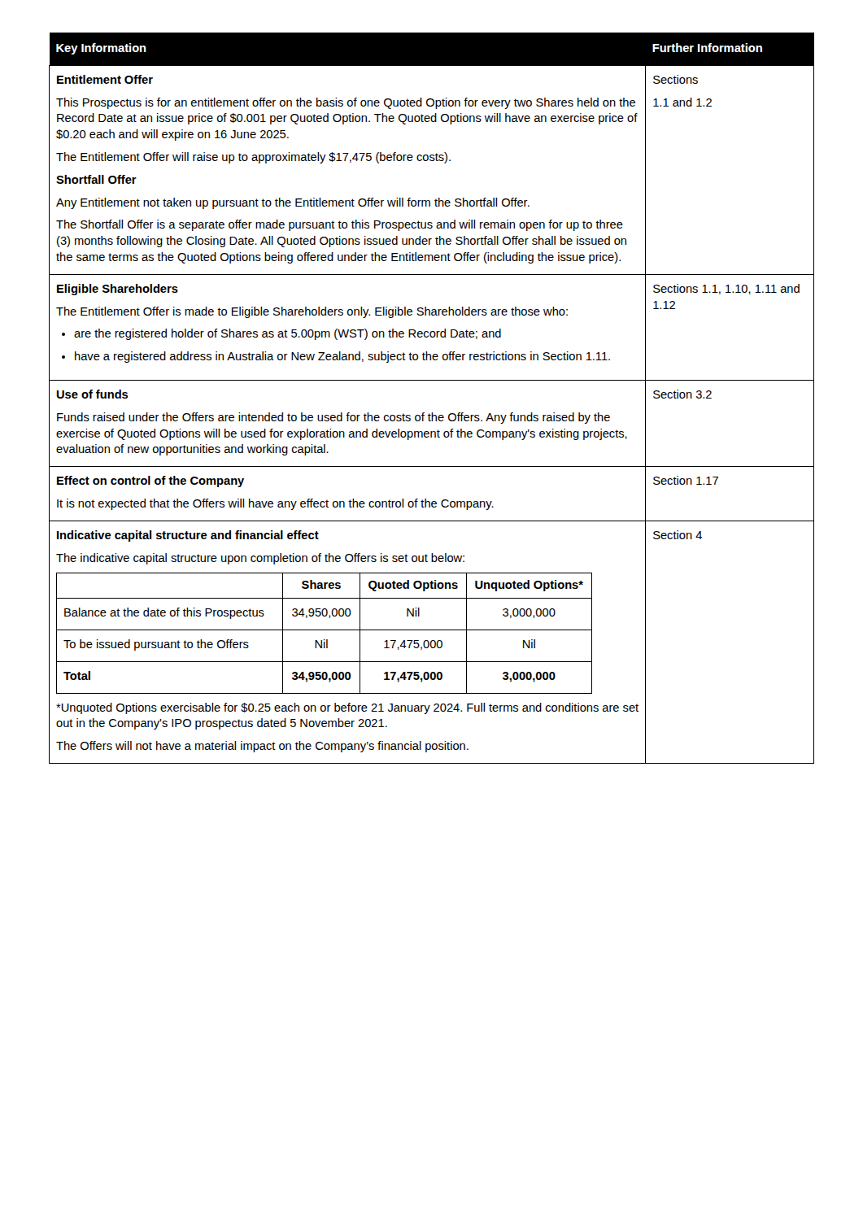| Key Information | Further Information |
| --- | --- |
| Entitlement Offer This Prospectus is for an entitlement offer on the basis of one Quoted Option for every two Shares held on the Record Date at an issue price of $0.001 per Quoted Option. The Quoted Options will have an exercise price of $0.20 each and will expire on 16 June 2025. The Entitlement Offer will raise up to approximately $17,475 (before costs). Shortfall Offer Any Entitlement not taken up pursuant to the Entitlement Offer will form the Shortfall Offer. The Shortfall Offer is a separate offer made pursuant to this Prospectus and will remain open for up to three (3) months following the Closing Date. All Quoted Options issued under the Shortfall Offer shall be issued on the same terms as the Quoted Options being offered under the Entitlement Offer (including the issue price). | Sections 1.1 and 1.2 |
| Eligible Shareholders The Entitlement Offer is made to Eligible Shareholders only. Eligible Shareholders are those who: are the registered holder of Shares as at 5.00pm (WST) on the Record Date; and have a registered address in Australia or New Zealand, subject to the offer restrictions in Section 1.11. | Sections 1.1, 1.10, 1.11 and 1.12 |
| Use of funds Funds raised under the Offers are intended to be used for the costs of the Offers. Any funds raised by the exercise of Quoted Options will be used for exploration and development of the Company's existing projects, evaluation of new opportunities and working capital. | Section 3.2 |
| Effect on control of the Company It is not expected that the Offers will have any effect on the control of the Company. | Section 1.17 |
| Indicative capital structure and financial effect The indicative capital structure upon completion of the Offers is set out below: / / Shares / Quoted Options / Unquoted Options* / / --- / --- / --- / --- / / Balance at the date of this Prospectus / 34,950,000 / Nil / 3,000,000 / / To be issued pursuant to the Offers / Nil / 17,475,000 / Nil / / Total / 34,950,000 / 17,475,000 / 3,000,000 / *Unquoted Options exercisable for $0.25 each on or before 21 January 2024. Full terms and conditions are set out in the Company's IPO prospectus dated 5 November 2021. The Offers will not have a material impact on the Company’s financial position. | Section 4 |